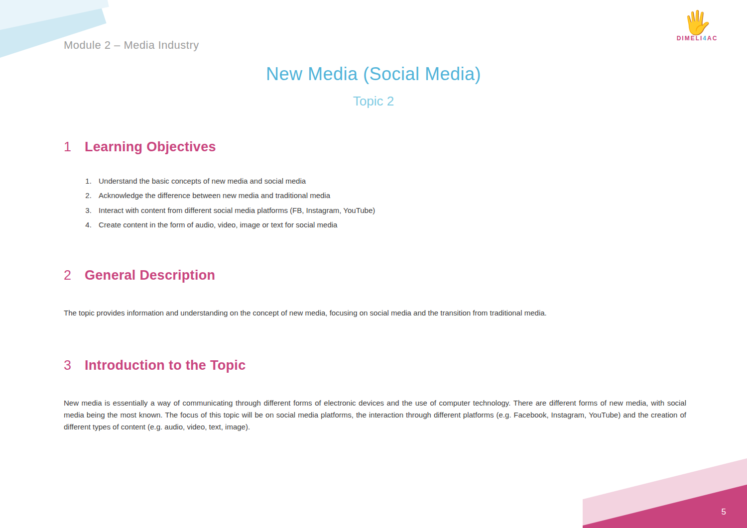🖐 DIMELI4 AC
Module 2 – Media Industry
New Media (Social Media)
Topic 2
1 Learning Objectives
Understand the basic concepts of new media and social media
Acknowledge the difference between new media and traditional media
Interact with content from different social media platforms (FB, Instagram, YouTube)
Create content in the form of audio, video, image or text for social media
2 General Description
The topic provides information and understanding on the concept of new media, focusing on social media and the transition from traditional media.
3 Introduction to the Topic
New media is essentially a way of communicating through different forms of electronic devices and the use of computer technology. There are different forms of new media, with social media being the most known. The focus of this topic will be on social media platforms, the interaction through different platforms (e.g. Facebook, Instagram, YouTube) and the creation of different types of content (e.g. audio, video, text, image).
5